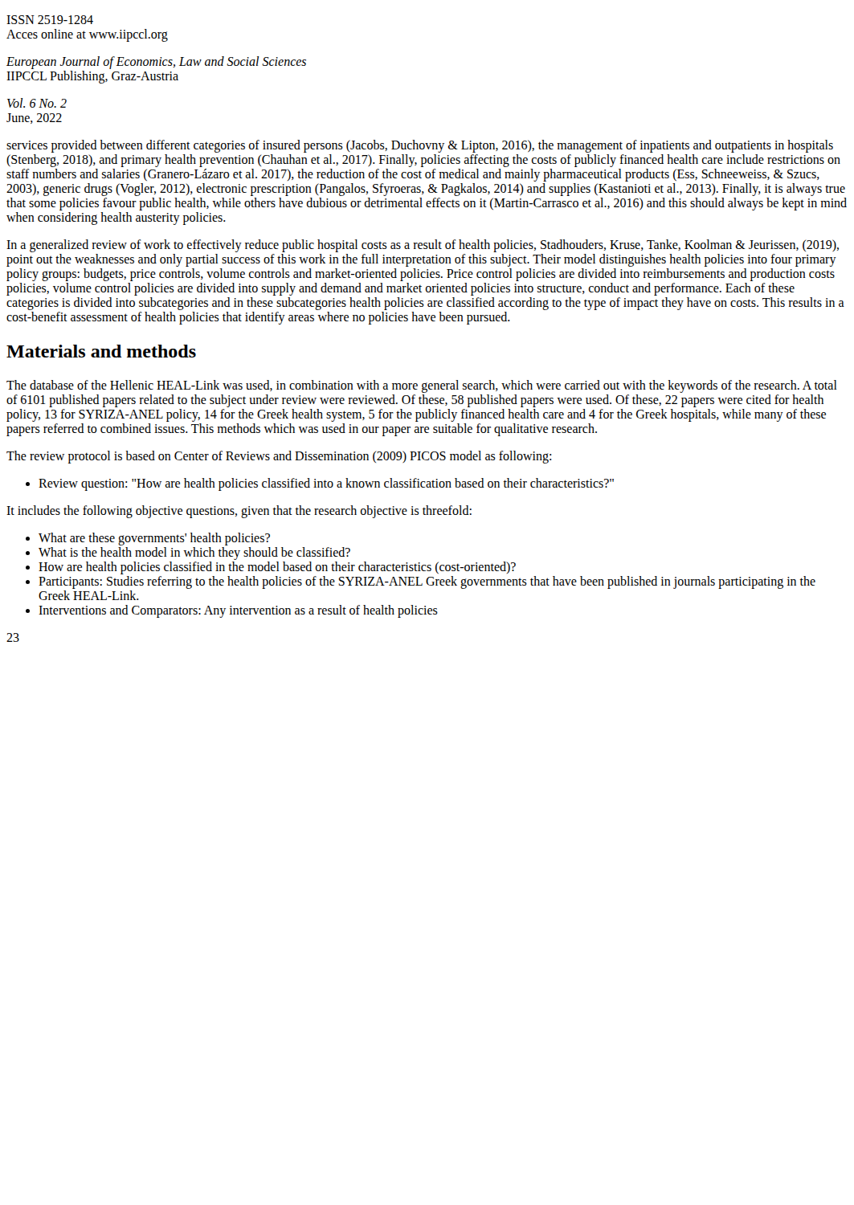ISSN 2519-1284
Acces online at www.iipccl.org
European Journal of Economics, Law and Social Sciences
IIPCCL Publishing, Graz-Austria
Vol. 6 No. 2
June, 2022
services provided between different categories of insured persons (Jacobs, Duchovny & Lipton, 2016), the management of inpatients and outpatients in hospitals (Stenberg, 2018), and primary health prevention (Chauhan et al., 2017). Finally, policies affecting the costs of publicly financed health care include restrictions on staff numbers and salaries (Granero-Lázaro et al. 2017), the reduction of the cost of medical and mainly pharmaceutical products (Ess, Schneeweiss, & Szucs, 2003), generic drugs (Vogler, 2012), electronic prescription (Pangalos, Sfyroeras, & Pagkalos, 2014) and supplies (Kastanioti et al., 2013). Finally, it is always true that some policies favour public health, while others have dubious or detrimental effects on it (Martin-Carrasco et al., 2016) and this should always be kept in mind when considering health austerity policies.
In a generalized review of work to effectively reduce public hospital costs as a result of health policies, Stadhouders, Kruse, Tanke, Koolman & Jeurissen, (2019), point out the weaknesses and only partial success of this work in the full interpretation of this subject. Their model distinguishes health policies into four primary policy groups: budgets, price controls, volume controls and market-oriented policies. Price control policies are divided into reimbursements and production costs policies, volume control policies are divided into supply and demand and market oriented policies into structure, conduct and performance. Each of these categories is divided into subcategories and in these subcategories health policies are classified according to the type of impact they have on costs. This results in a cost-benefit assessment of health policies that identify areas where no policies have been pursued.
Materials and methods
The database of the Hellenic HEAL-Link was used, in combination with a more general search, which were carried out with the keywords of the research. A total of 6101 published papers related to the subject under review were reviewed. Of these, 58 published papers were used. Of these, 22 papers were cited for health policy, 13 for SYRIZA-ANEL policy, 14 for the Greek health system, 5 for the publicly financed health care and 4 for the Greek hospitals, while many of these papers referred to combined issues. This methods which was used in our paper are suitable for qualitative research.
The review protocol is based on Center of Reviews and Dissemination (2009) PICOS model as following:
Review question: "How are health policies classified into a known classification based on their characteristics?"
It includes the following objective questions, given that the research objective is threefold:
What are these governments' health policies?
What is the health model in which they should be classified?
How are health policies classified in the model based on their characteristics (cost-oriented)?
Participants: Studies referring to the health policies of the SYRIZA-ANEL Greek governments that have been published in journals participating in the Greek HEAL-Link.
Interventions and Comparators: Any intervention as a result of health policies
23